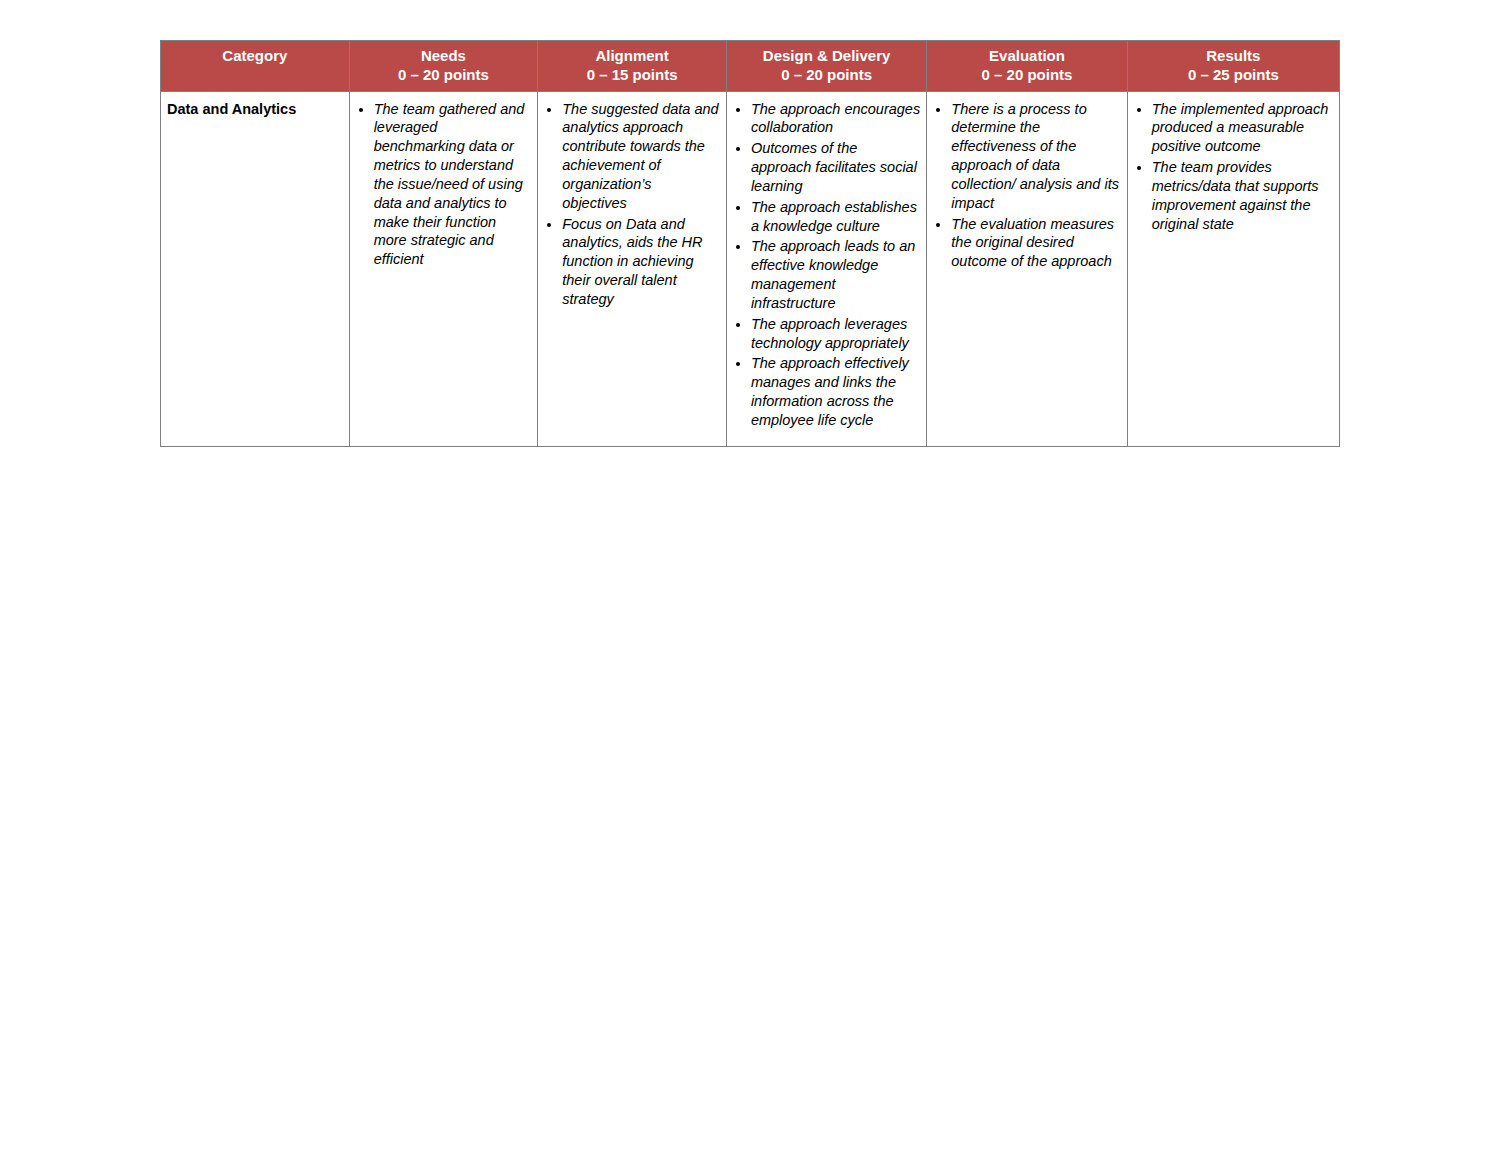| Category | Needs 0 – 20 points | Alignment 0 – 15 points | Design & Delivery 0 – 20 points | Evaluation 0 – 20 points | Results 0 – 25 points |
| --- | --- | --- | --- | --- | --- |
| Data and Analytics | The team gathered and leveraged benchmarking data or metrics to understand the issue/need of using data and analytics to make their function more strategic and efficient | The suggested data and analytics approach contribute towards the achievement of organization’s objectives Focus on Data and analytics, aids the HR function in achieving their overall talent strategy | The approach encourages collaboration Outcomes of the approach facilitates social learning The approach establishes a knowledge culture The approach leads to an effective knowledge management infrastructure The approach leverages technology appropriately The approach effectively manages and links the information across the employee life cycle | There is a process to determine the effectiveness of the approach of data collection/ analysis and its impact The evaluation measures the original desired outcome of the approach | The implemented approach produced a measurable positive outcome The team provides metrics/data that supports improvement against the original state |